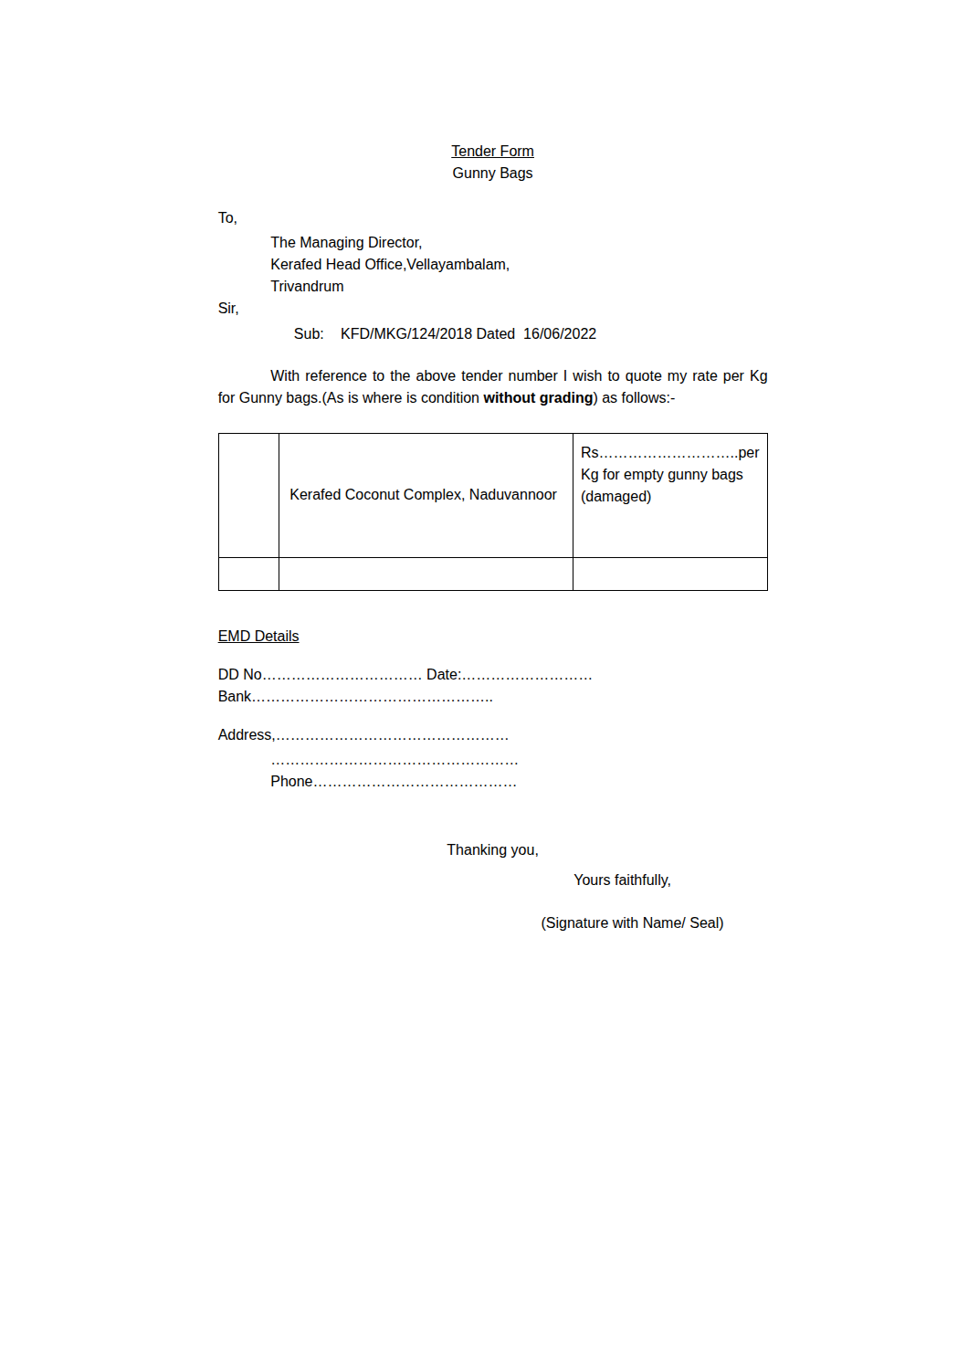Tender Form
Gunny Bags
To,
The Managing Director,
Kerafed Head Office,Vellayambalam,
Trivandrum
Sir,
Sub: KFD/MKG/124/2018 Dated 16/06/2022
With reference to the above tender number I wish to quote my rate per Kg for Gunny bags.(As is where is condition without grading) as follows:-
| | Kerafed Coconut Complex, Naduvannoor | Rs………………………..per Kg for empty gunny bags (damaged) |
EMD Details
DD No…………………………… Date:………………………Bank…………………………………………..
Address,…………………………………………
……………………………………………
Phone……………………………………
Thanking you,
Yours faithfully,
(Signature with Name/ Seal)